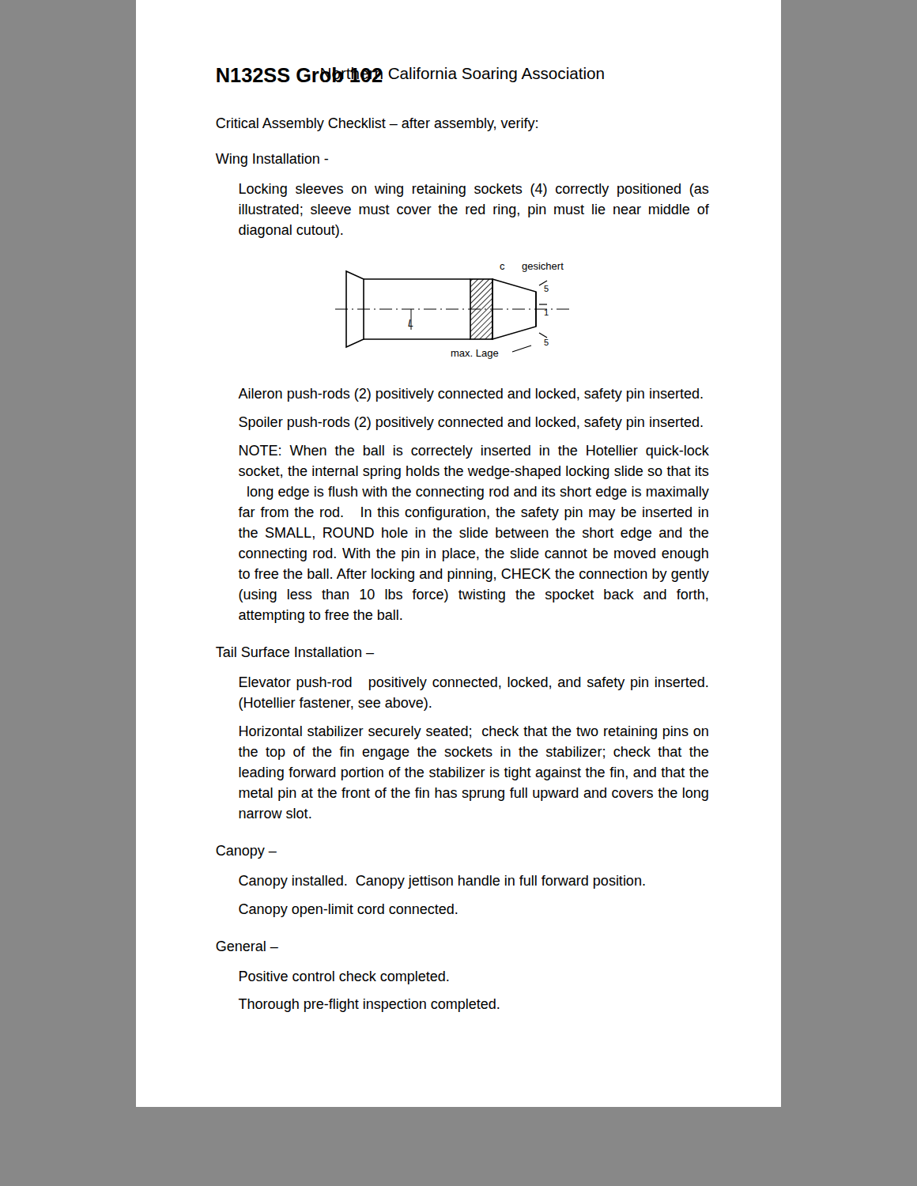Northern California Soaring Association
N132SS Grob 102
Critical Assembly Checklist – after assembly, verify:
Wing Installation -
Locking sleeves on wing retaining sockets (4) correctly positioned (as illustrated; sleeve must cover the red ring, pin must lie near middle of diagonal cutout).
L c gesichert 5 1 5 max. Lage
Aileron push-rods (2) positively connected and locked, safety pin inserted.
Spoiler push-rods (2) positively connected and locked, safety pin inserted.
NOTE: When the ball is correctely inserted in the Hotellier quick-lock socket, the internal spring holds the wedge-shaped locking slide so that its long edge is flush with the connecting rod and its short edge is maximally far from the rod. In this configuration, the safety pin may be inserted in the SMALL, ROUND hole in the slide between the short edge and the connecting rod. With the pin in place, the slide cannot be moved enough to free the ball. After locking and pinning, CHECK the connection by gently (using less than 10 lbs force) twisting the spocket back and forth, attempting to free the ball.
Tail Surface Installation –
Elevator push-rod positively connected, locked, and safety pin inserted. (Hotellier fastener, see above).
Horizontal stabilizer securely seated; check that the two retaining pins on the top of the fin engage the sockets in the stabilizer; check that the leading forward portion of the stabilizer is tight against the fin, and that the metal pin at the front of the fin has sprung full upward and covers the long narrow slot.
Canopy –
Canopy installed. Canopy jettison handle in full forward position.
Canopy open-limit cord connected.
General –
Positive control check completed.
Thorough pre-flight inspection completed.